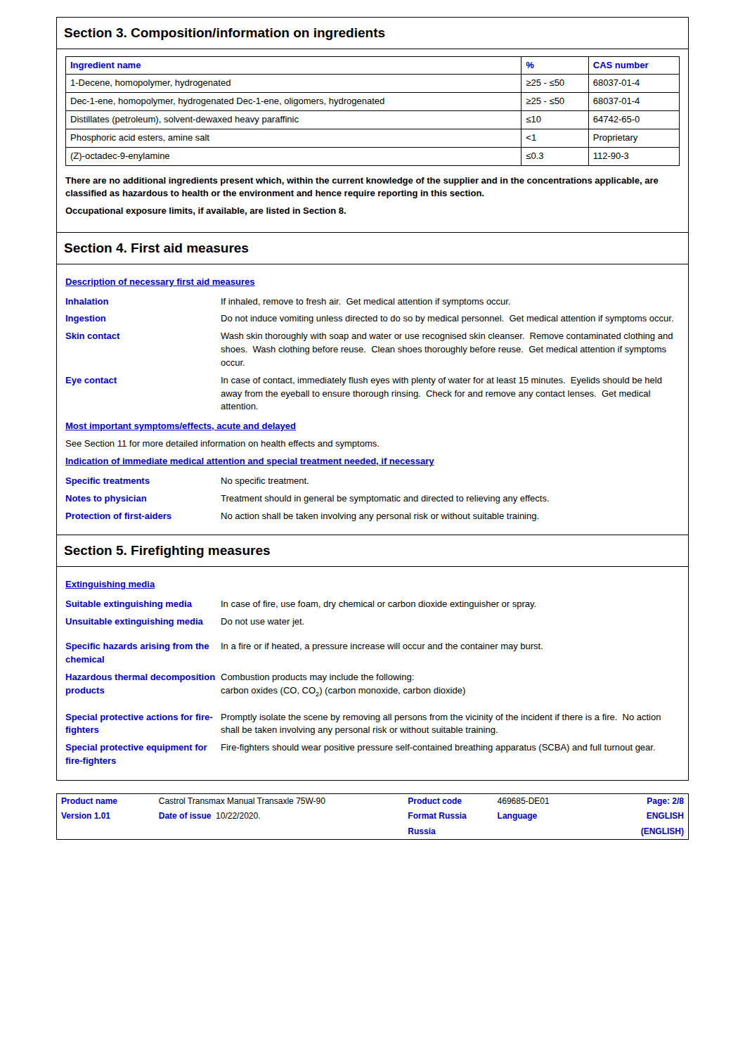Section 3. Composition/information on ingredients
| Ingredient name | % | CAS number |
| --- | --- | --- |
| 1-Decene, homopolymer, hydrogenated | ≥25 - ≤50 | 68037-01-4 |
| Dec-1-ene, homopolymer, hydrogenated Dec-1-ene, oligomers, hydrogenated | ≥25 - ≤50 | 68037-01-4 |
| Distillates (petroleum), solvent-dewaxed heavy paraffinic | ≤10 | 64742-65-0 |
| Phosphoric acid esters, amine salt | <1 | Proprietary |
| (Z)-octadec-9-enylamine | ≤0.3 | 112-90-3 |
There are no additional ingredients present which, within the current knowledge of the supplier and in the concentrations applicable, are classified as hazardous to health or the environment and hence require reporting in this section.
Occupational exposure limits, if available, are listed in Section 8.
Section 4. First aid measures
Description of necessary first aid measures
| Inhalation | If inhaled, remove to fresh air. Get medical attention if symptoms occur. |
| Ingestion | Do not induce vomiting unless directed to do so by medical personnel. Get medical attention if symptoms occur. |
| Skin contact | Wash skin thoroughly with soap and water or use recognised skin cleanser. Remove contaminated clothing and shoes. Wash clothing before reuse. Clean shoes thoroughly before reuse. Get medical attention if symptoms occur. |
| Eye contact | In case of contact, immediately flush eyes with plenty of water for at least 15 minutes. Eyelids should be held away from the eyeball to ensure thorough rinsing. Check for and remove any contact lenses. Get medical attention. |
Most important symptoms/effects, acute and delayed
See Section 11 for more detailed information on health effects and symptoms.
Indication of immediate medical attention and special treatment needed, if necessary
| Specific treatments | No specific treatment. |
| Notes to physician | Treatment should in general be symptomatic and directed to relieving any effects. |
| Protection of first-aiders | No action shall be taken involving any personal risk or without suitable training. |
Section 5. Firefighting measures
Extinguishing media
| Suitable extinguishing media | In case of fire, use foam, dry chemical or carbon dioxide extinguisher or spray. |
| Unsuitable extinguishing media | Do not use water jet. |
| Specific hazards arising from the chemical | In a fire or if heated, a pressure increase will occur and the container may burst. |
| Hazardous thermal decomposition products | Combustion products may include the following: carbon oxides (CO, CO 2 ) (carbon monoxide, carbon dioxide) |
| Special protective actions for fire-fighters | Promptly isolate the scene by removing all persons from the vicinity of the incident if there is a fire. No action shall be taken involving any personal risk or without suitable training. |
| Special protective equipment for fire-fighters | Fire-fighters should wear positive pressure self-contained breathing apparatus (SCBA) and full turnout gear. |
| Product name | Castrol Transmax Manual Transaxle 75W-90 | Product code | 469685-DE01 | Page: 2/8 |
| Version 1.01 | Date of issue 10/22/2020. | Format Russia | Language | ENGLISH |
| | | Russia | | (ENGLISH) |